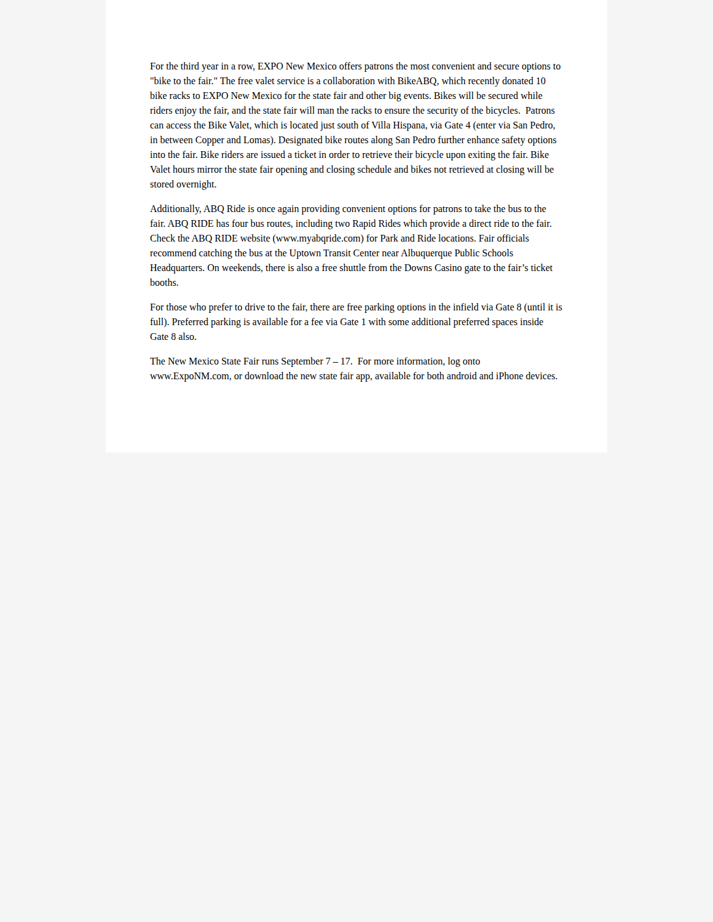For the third year in a row, EXPO New Mexico offers patrons the most convenient and secure options to "bike to the fair." The free valet service is a collaboration with BikeABQ, which recently donated 10 bike racks to EXPO New Mexico for the state fair and other big events. Bikes will be secured while riders enjoy the fair, and the state fair will man the racks to ensure the security of the bicycles. Patrons can access the Bike Valet, which is located just south of Villa Hispana, via Gate 4 (enter via San Pedro, in between Copper and Lomas). Designated bike routes along San Pedro further enhance safety options into the fair. Bike riders are issued a ticket in order to retrieve their bicycle upon exiting the fair. Bike Valet hours mirror the state fair opening and closing schedule and bikes not retrieved at closing will be stored overnight.
Additionally, ABQ Ride is once again providing convenient options for patrons to take the bus to the fair. ABQ RIDE has four bus routes, including two Rapid Rides which provide a direct ride to the fair. Check the ABQ RIDE website (www.myabqride.com) for Park and Ride locations. Fair officials recommend catching the bus at the Uptown Transit Center near Albuquerque Public Schools Headquarters. On weekends, there is also a free shuttle from the Downs Casino gate to the fair’s ticket booths.
For those who prefer to drive to the fair, there are free parking options in the infield via Gate 8 (until it is full). Preferred parking is available for a fee via Gate 1 with some additional preferred spaces inside Gate 8 also.
The New Mexico State Fair runs September 7 – 17. For more information, log onto www.ExpoNM.com, or download the new state fair app, available for both android and iPhone devices.